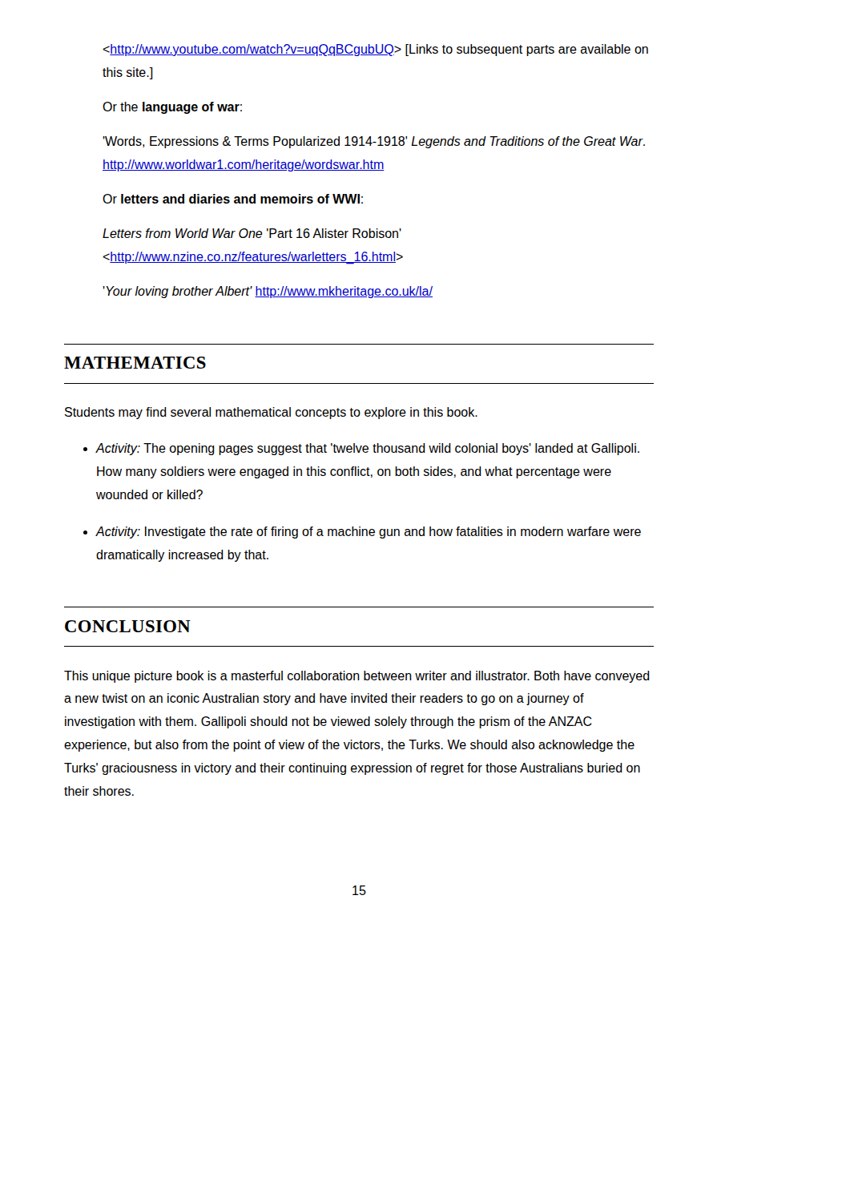<http://www.youtube.com/watch?v=uqQqBCgubUQ> [Links to subsequent parts are available on this site.]
Or the language of war:
'Words, Expressions & Terms Popularized 1914-1918' Legends and Traditions of the Great War. http://www.worldwar1.com/heritage/wordswar.htm
Or letters and diaries and memoirs of WWI:
Letters from World War One 'Part 16 Alister Robison'
<http://www.nzine.co.nz/features/warletters_16.html>
'Your loving brother Albert' http://www.mkheritage.co.uk/la/
MATHEMATICS
Students may find several mathematical concepts to explore in this book.
Activity: The opening pages suggest that 'twelve thousand wild colonial boys' landed at Gallipoli. How many soldiers were engaged in this conflict, on both sides, and what percentage were wounded or killed?
Activity: Investigate the rate of firing of a machine gun and how fatalities in modern warfare were dramatically increased by that.
CONCLUSION
This unique picture book is a masterful collaboration between writer and illustrator. Both have conveyed a new twist on an iconic Australian story and have invited their readers to go on a journey of investigation with them. Gallipoli should not be viewed solely through the prism of the ANZAC experience, but also from the point of view of the victors, the Turks. We should also acknowledge the Turks' graciousness in victory and their continuing expression of regret for those Australians buried on their shores.
15